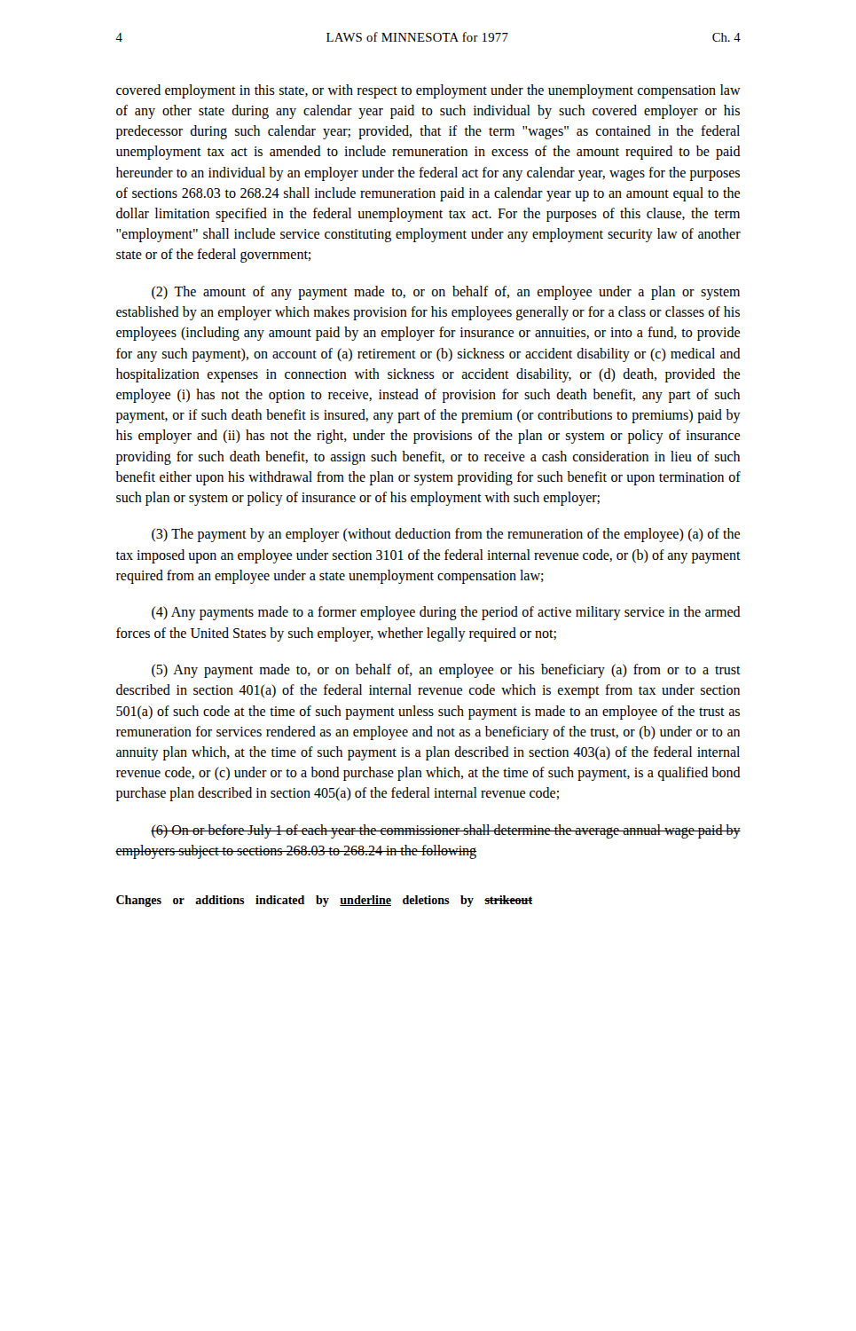4 LAWS of MINNESOTA for 1977 Ch. 4
covered employment in this state, or with respect to employment under the unemployment compensation law of any other state during any calendar year paid to such individual by such covered employer or his predecessor during such calendar year; provided, that if the term "wages" as contained in the federal unemployment tax act is amended to include remuneration in excess of the amount required to be paid hereunder to an individual by an employer under the federal act for any calendar year, wages for the purposes of sections 268.03 to 268.24 shall include remuneration paid in a calendar year up to an amount equal to the dollar limitation specified in the federal unemployment tax act. For the purposes of this clause, the term "employment" shall include service constituting employment under any employment security law of another state or of the federal government;
(2) The amount of any payment made to, or on behalf of, an employee under a plan or system established by an employer which makes provision for his employees generally or for a class or classes of his employees (including any amount paid by an employer for insurance or annuities, or into a fund, to provide for any such payment), on account of (a) retirement or (b) sickness or accident disability or (c) medical and hospitalization expenses in connection with sickness or accident disability, or (d) death, provided the employee (i) has not the option to receive, instead of provision for such death benefit, any part of such payment, or if such death benefit is insured, any part of the premium (or contributions to premiums) paid by his employer and (ii) has not the right, under the provisions of the plan or system or policy of insurance providing for such death benefit, to assign such benefit, or to receive a cash consideration in lieu of such benefit either upon his withdrawal from the plan or system providing for such benefit or upon termination of such plan or system or policy of insurance or of his employment with such employer;
(3) The payment by an employer (without deduction from the remuneration of the employee) (a) of the tax imposed upon an employee under section 3101 of the federal internal revenue code, or (b) of any payment required from an employee under a state unemployment compensation law;
(4) Any payments made to a former employee during the period of active military service in the armed forces of the United States by such employer, whether legally required or not;
(5) Any payment made to, or on behalf of, an employee or his beneficiary (a) from or to a trust described in section 401(a) of the federal internal revenue code which is exempt from tax under section 501(a) of such code at the time of such payment unless such payment is made to an employee of the trust as remuneration for services rendered as an employee and not as a beneficiary of the trust, or (b) under or to an annuity plan which, at the time of such payment is a plan described in section 403(a) of the federal internal revenue code, or (c) under or to a bond purchase plan which, at the time of such payment, is a qualified bond purchase plan described in section 405(a) of the federal internal revenue code;
(6) On or before July 1 of each year the commissioner shall determine the average annual wage paid by employers subject to sections 268.03 to 268.24 in the following
Changes or additions indicated by underline deletions by strikeout